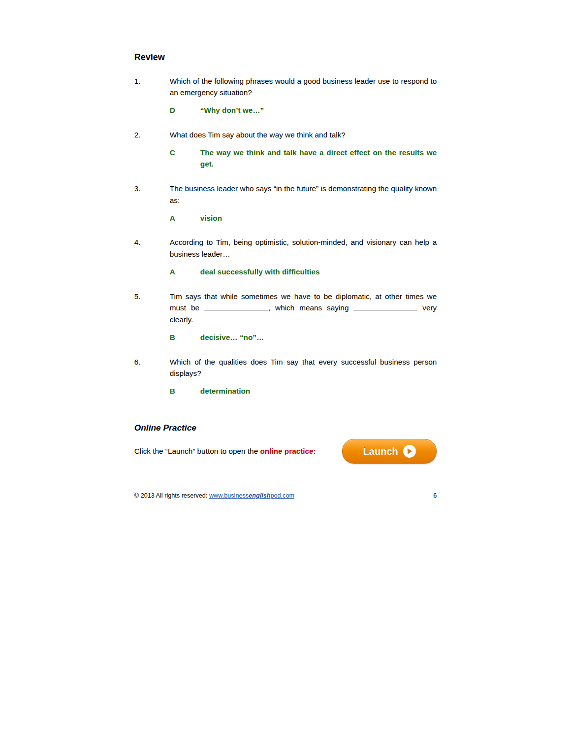Review
Which of the following phrases would a good business leader use to respond to an emergency situation?
D“Why don’t we…”
What does Tim say about the way we think and talk?
CThe way we think and talk have a direct effect on the results we get.
The business leader who says “in the future” is demonstrating the quality known as:
Avision
According to Tim, being optimistic, solution-minded, and visionary can help a business leader…
Adeal successfully with difficulties
Tim says that while sometimes we have to be diplomatic, at other times we must be , which means saying very clearly.
Bdecisive… “no”…
Which of the qualities does Tim say that every successful business person displays?
Bdetermination
Online Practice
Click the “Launch” button to open the online practice:
Launch
© 2013 All rights reserved: www.businessenglishpod.com 6